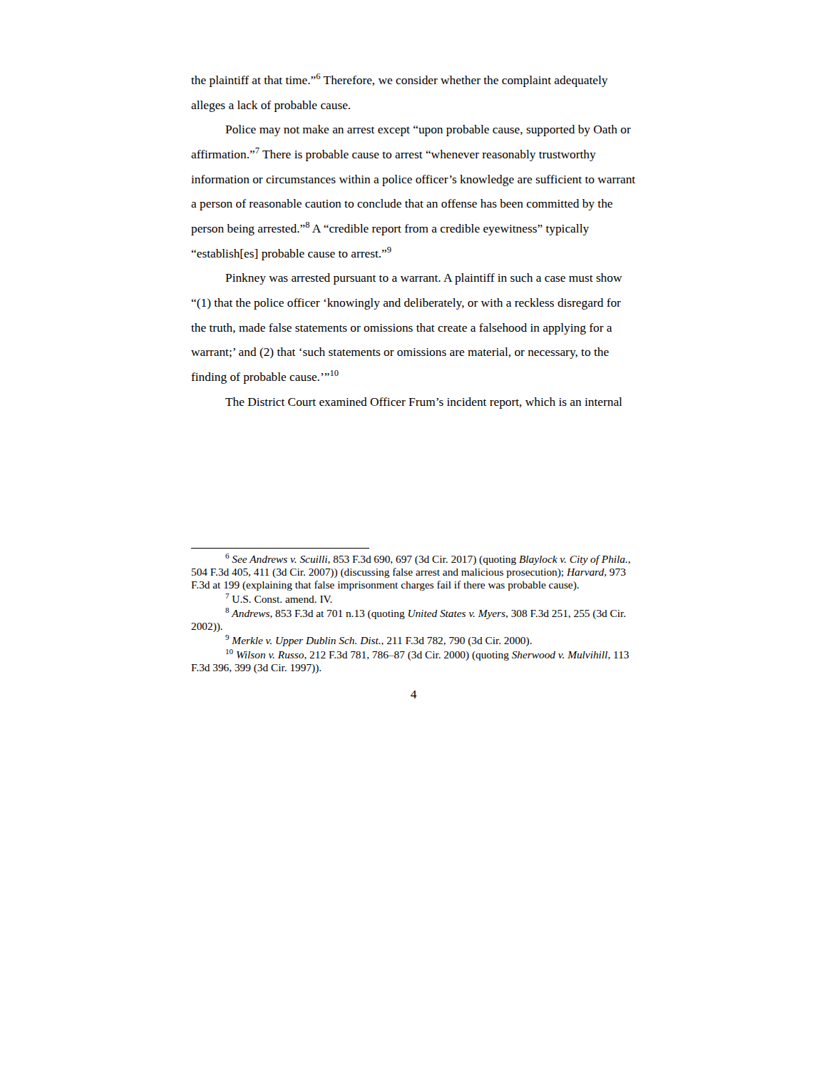the plaintiff at that time.”6 Therefore, we consider whether the complaint adequately alleges a lack of probable cause.
Police may not make an arrest except “upon probable cause, supported by Oath or affirmation.”7 There is probable cause to arrest “whenever reasonably trustworthy information or circumstances within a police officer’s knowledge are sufficient to warrant a person of reasonable caution to conclude that an offense has been committed by the person being arrested.”8 A “credible report from a credible eyewitness” typically “establish[es] probable cause to arrest.”9
Pinkney was arrested pursuant to a warrant. A plaintiff in such a case must show “(1) that the police officer ‘knowingly and deliberately, or with a reckless disregard for the truth, made false statements or omissions that create a falsehood in applying for a warrant;’ and (2) that ‘such statements or omissions are material, or necessary, to the finding of probable cause.’”10
The District Court examined Officer Frum’s incident report, which is an internal
6 See Andrews v. Scuilli, 853 F.3d 690, 697 (3d Cir. 2017) (quoting Blaylock v. City of Phila., 504 F.3d 405, 411 (3d Cir. 2007)) (discussing false arrest and malicious prosecution); Harvard, 973 F.3d at 199 (explaining that false imprisonment charges fail if there was probable cause).
7 U.S. Const. amend. IV.
8 Andrews, 853 F.3d at 701 n.13 (quoting United States v. Myers, 308 F.3d 251, 255 (3d Cir. 2002)).
9 Merkle v. Upper Dublin Sch. Dist., 211 F.3d 782, 790 (3d Cir. 2000).
10 Wilson v. Russo, 212 F.3d 781, 786–87 (3d Cir. 2000) (quoting Sherwood v. Mulvihill, 113 F.3d 396, 399 (3d Cir. 1997)).
4